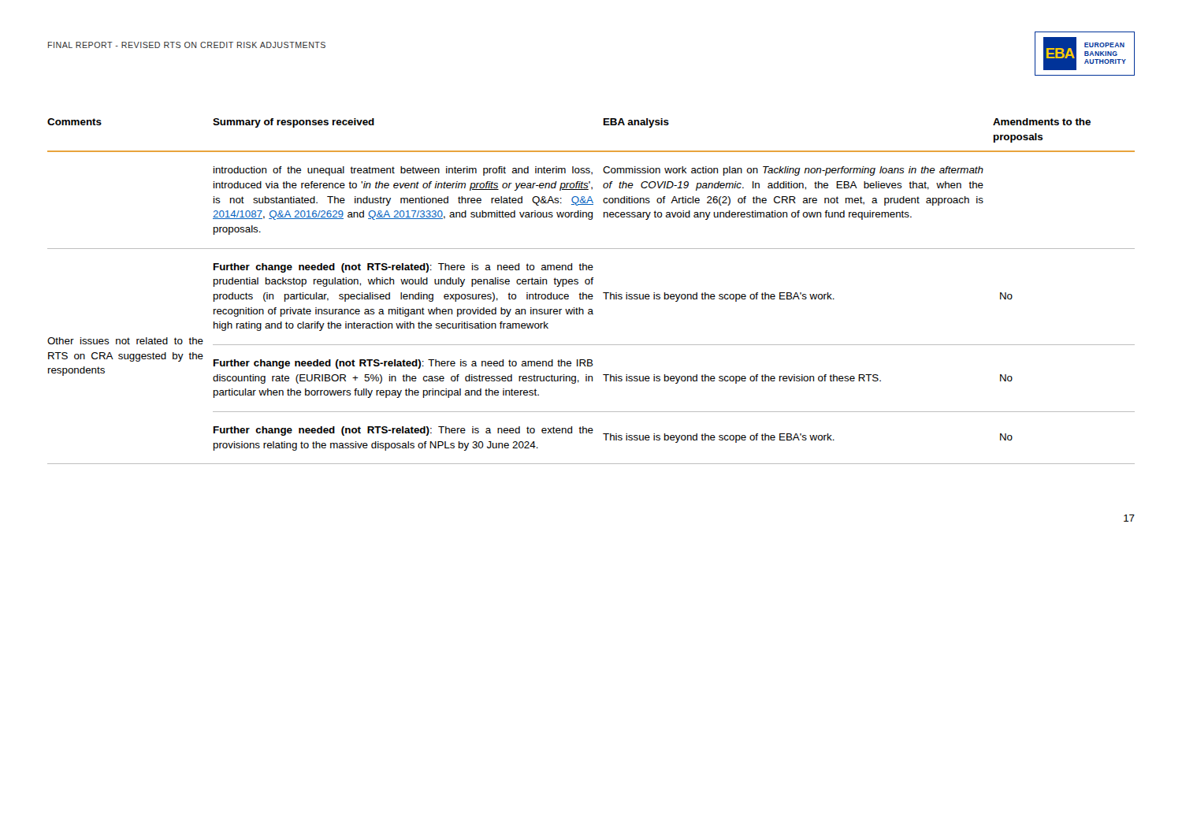FINAL REPORT - REVISED RTS ON CREDIT RISK ADJUSTMENTS
EBA
EUROPEAN
BANKING
AUTHORITY
| Comments | Summary of responses received | EBA analysis | Amendments to the proposals |
| --- | --- | --- | --- |
| | introduction of the unequal treatment between interim profit and interim loss, introduced via the reference to ' in the event of interim profits or year-end profits ', is not substantiated. The industry mentioned three related Q&As: Q&A 2014/1087 , Q&A 2016/2629 and Q&A 2017/3330 , and submitted various wording proposals. | Commission work action plan on Tackling non-performing loans in the aftermath of the COVID-19 pandemic . In addition, the EBA believes that, when the conditions of Article 26(2) of the CRR are not met, a prudent approach is necessary to avoid any underestimation of own fund requirements. | |
| Other issues not related to the RTS on CRA suggested by the respondents | Further change needed (not RTS-related) : There is a need to amend the prudential backstop regulation, which would unduly penalise certain types of products (in particular, specialised lending exposures), to introduce the recognition of private insurance as a mitigant when provided by an insurer with a high rating and to clarify the interaction with the securitisation framework | This issue is beyond the scope of the EBA's work. | No |
| Further change needed (not RTS-related) : There is a need to amend the IRB discounting rate (EURIBOR + 5%) in the case of distressed restructuring, in particular when the borrowers fully repay the principal and the interest. | This issue is beyond the scope of the revision of these RTS. | No |
| Further change needed (not RTS-related) : There is a need to extend the provisions relating to the massive disposals of NPLs by 30 June 2024. | This issue is beyond the scope of the EBA's work. | No |
17